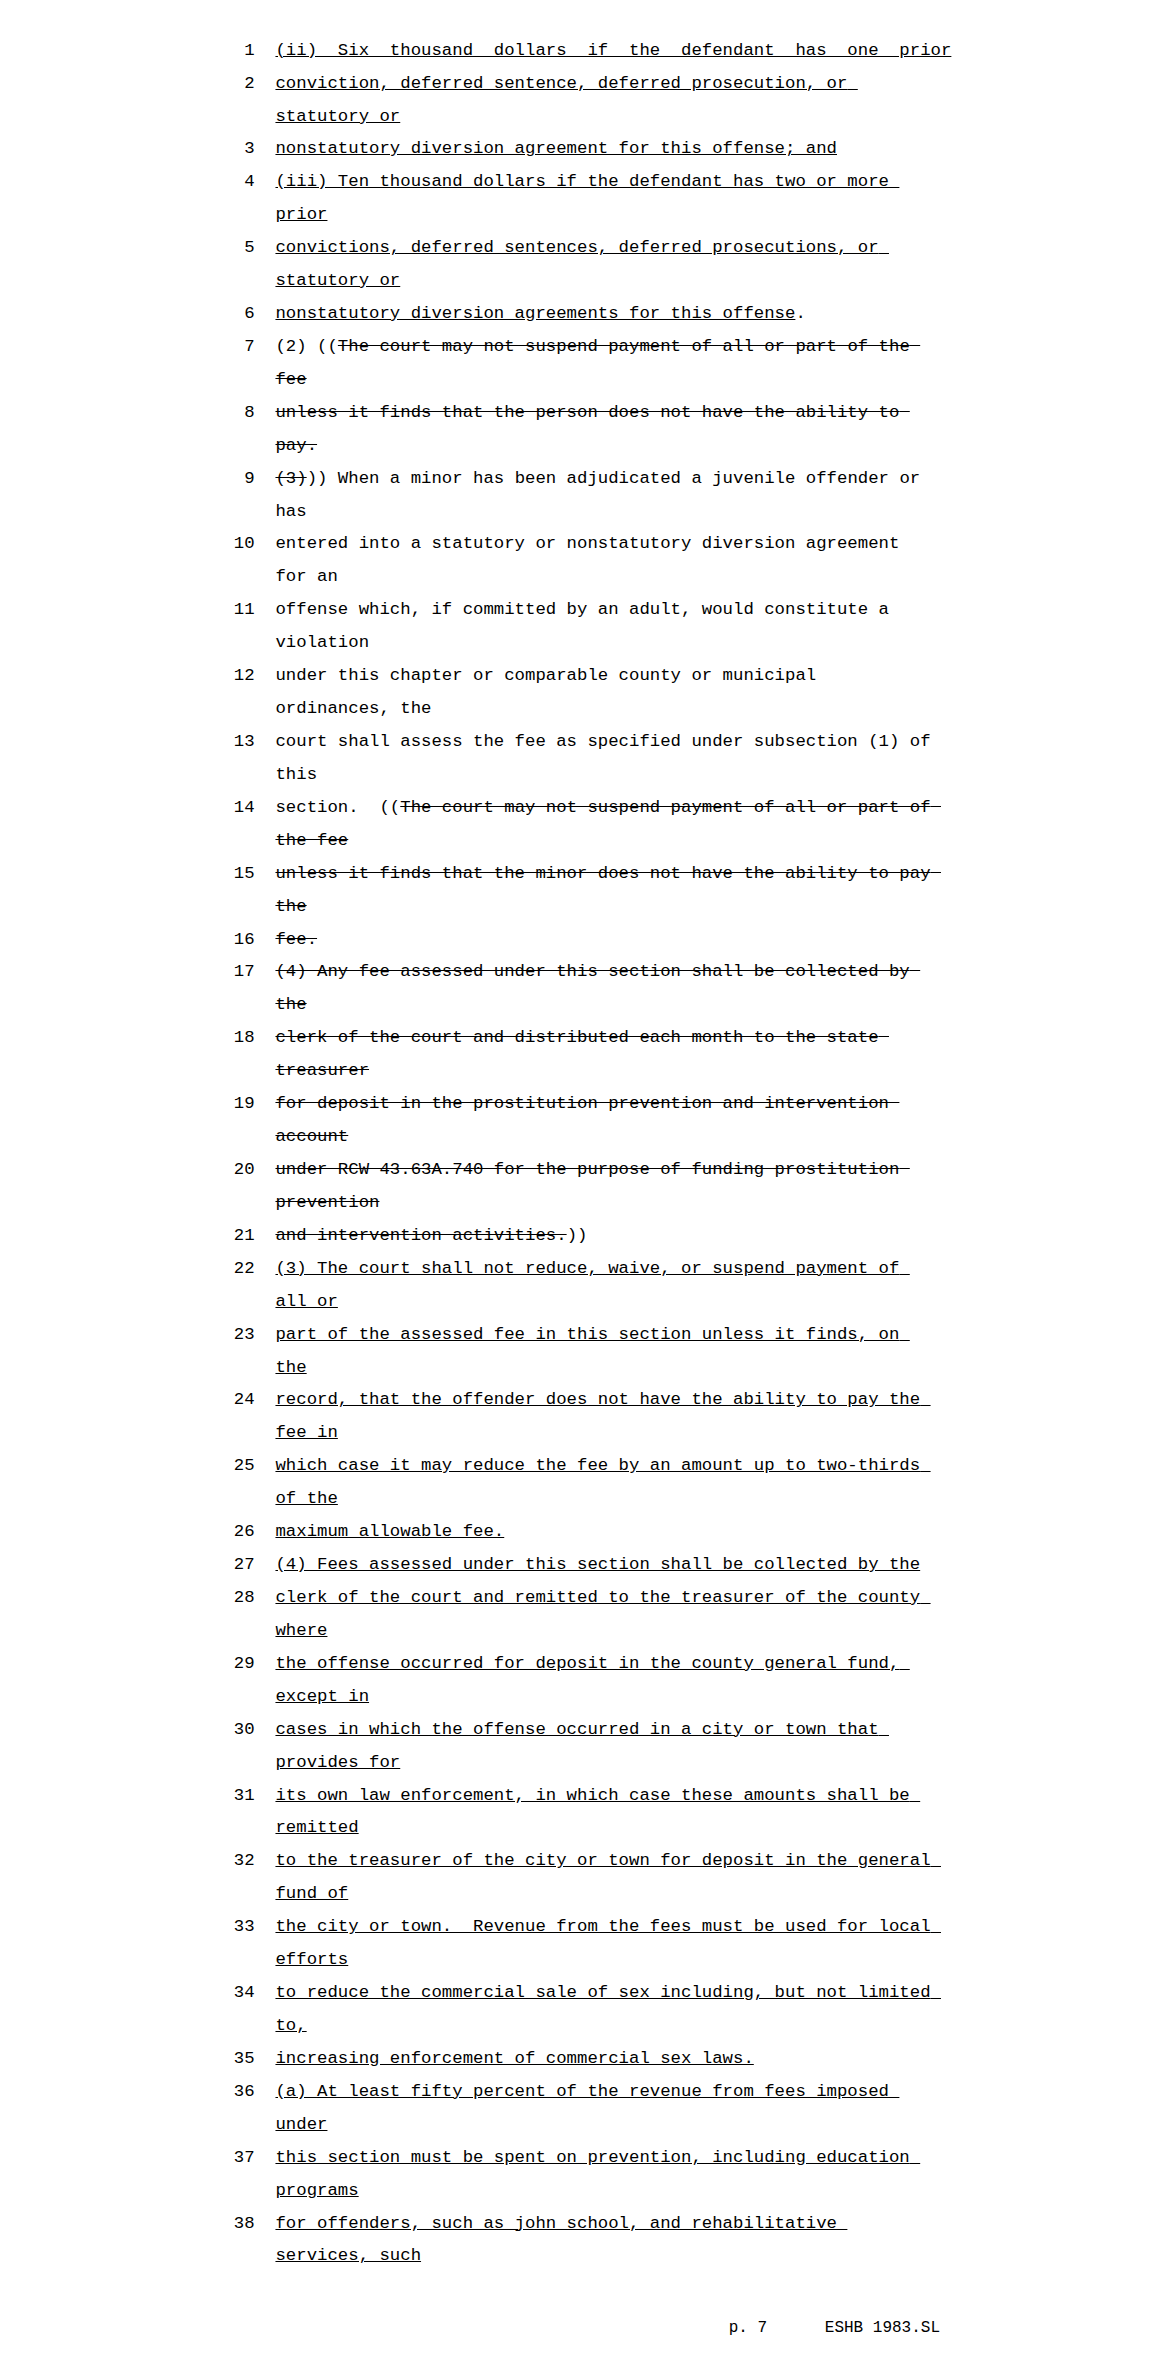(ii) Six thousand dollars if the defendant has one prior
conviction, deferred sentence, deferred prosecution, or statutory or
nonstatutory diversion agreement for this offense; and
(iii) Ten thousand dollars if the defendant has two or more prior
convictions, deferred sentences, deferred prosecutions, or statutory or
nonstatutory diversion agreements for this offense.
(2) ((The court may not suspend payment of all or part of the fee
unless it finds that the person does not have the ability to pay.
(3))) When a minor has been adjudicated a juvenile offender or has
entered into a statutory or nonstatutory diversion agreement for an
offense which, if committed by an adult, would constitute a violation
under this chapter or comparable county or municipal ordinances, the
court shall assess the fee as specified under subsection (1) of this
section. ((The court may not suspend payment of all or part of the fee
unless it finds that the minor does not have the ability to pay the
fee.
(4) Any fee assessed under this section shall be collected by the
clerk of the court and distributed each month to the state treasurer
for deposit in the prostitution prevention and intervention account
under RCW 43.63A.740 for the purpose of funding prostitution prevention
and intervention activities.))
(3) The court shall not reduce, waive, or suspend payment of all or
part of the assessed fee in this section unless it finds, on the
record, that the offender does not have the ability to pay the fee in
which case it may reduce the fee by an amount up to two-thirds of the
maximum allowable fee.
(4) Fees assessed under this section shall be collected by the
clerk of the court and remitted to the treasurer of the county where
the offense occurred for deposit in the county general fund, except in
cases in which the offense occurred in a city or town that provides for
its own law enforcement, in which case these amounts shall be remitted
to the treasurer of the city or town for deposit in the general fund of
the city or town. Revenue from the fees must be used for local efforts
to reduce the commercial sale of sex including, but not limited to,
increasing enforcement of commercial sex laws.
(a) At least fifty percent of the revenue from fees imposed under
this section must be spent on prevention, including education programs
for offenders, such as john school, and rehabilitative services, such
p. 7 ESHB 1983.SL